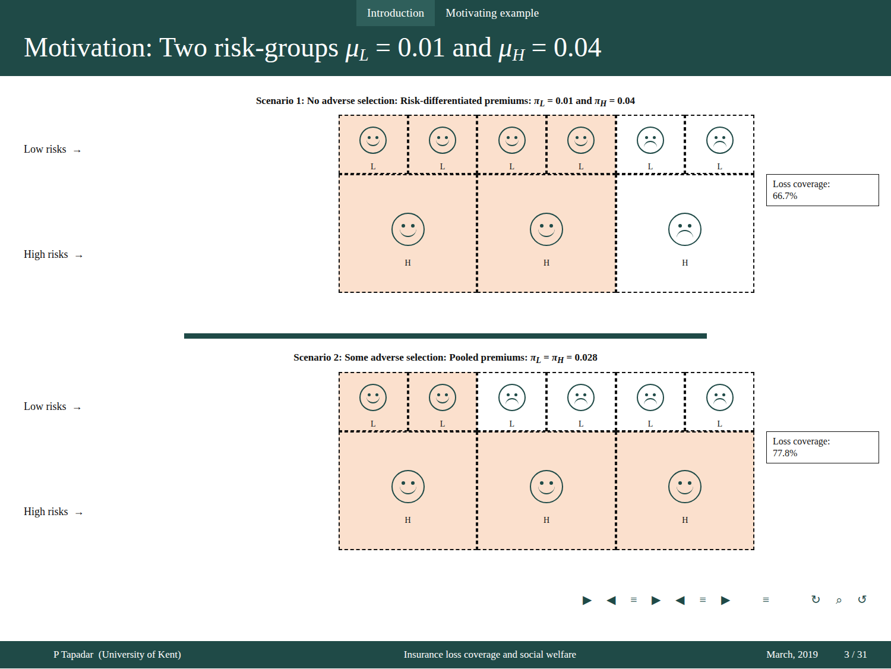Introduction
Motivating example
Motivation: Two risk-groups μL = 0.01 and μH = 0.04
Scenario 1: No adverse selection: Risk-differentiated premiums: πL = 0.01 and πH = 0.04
Low risks →
L
L
L
L
L
L
High risks →
H
H
H
Loss coverage:
66.7%
Scenario 2: Some adverse selection: Pooled premiums: πL = πH = 0.028
Low risks →
L
L
L
L
L
L
High risks →
H
H
H
Loss coverage:
77.8%
▶ ◀ ≡ ▶ ◀ ≡ ▶ ≡ ↻ ⌕ ↺
P Tapadar (University of Kent)
Insurance loss coverage and social welfare
March, 2019 3 / 31